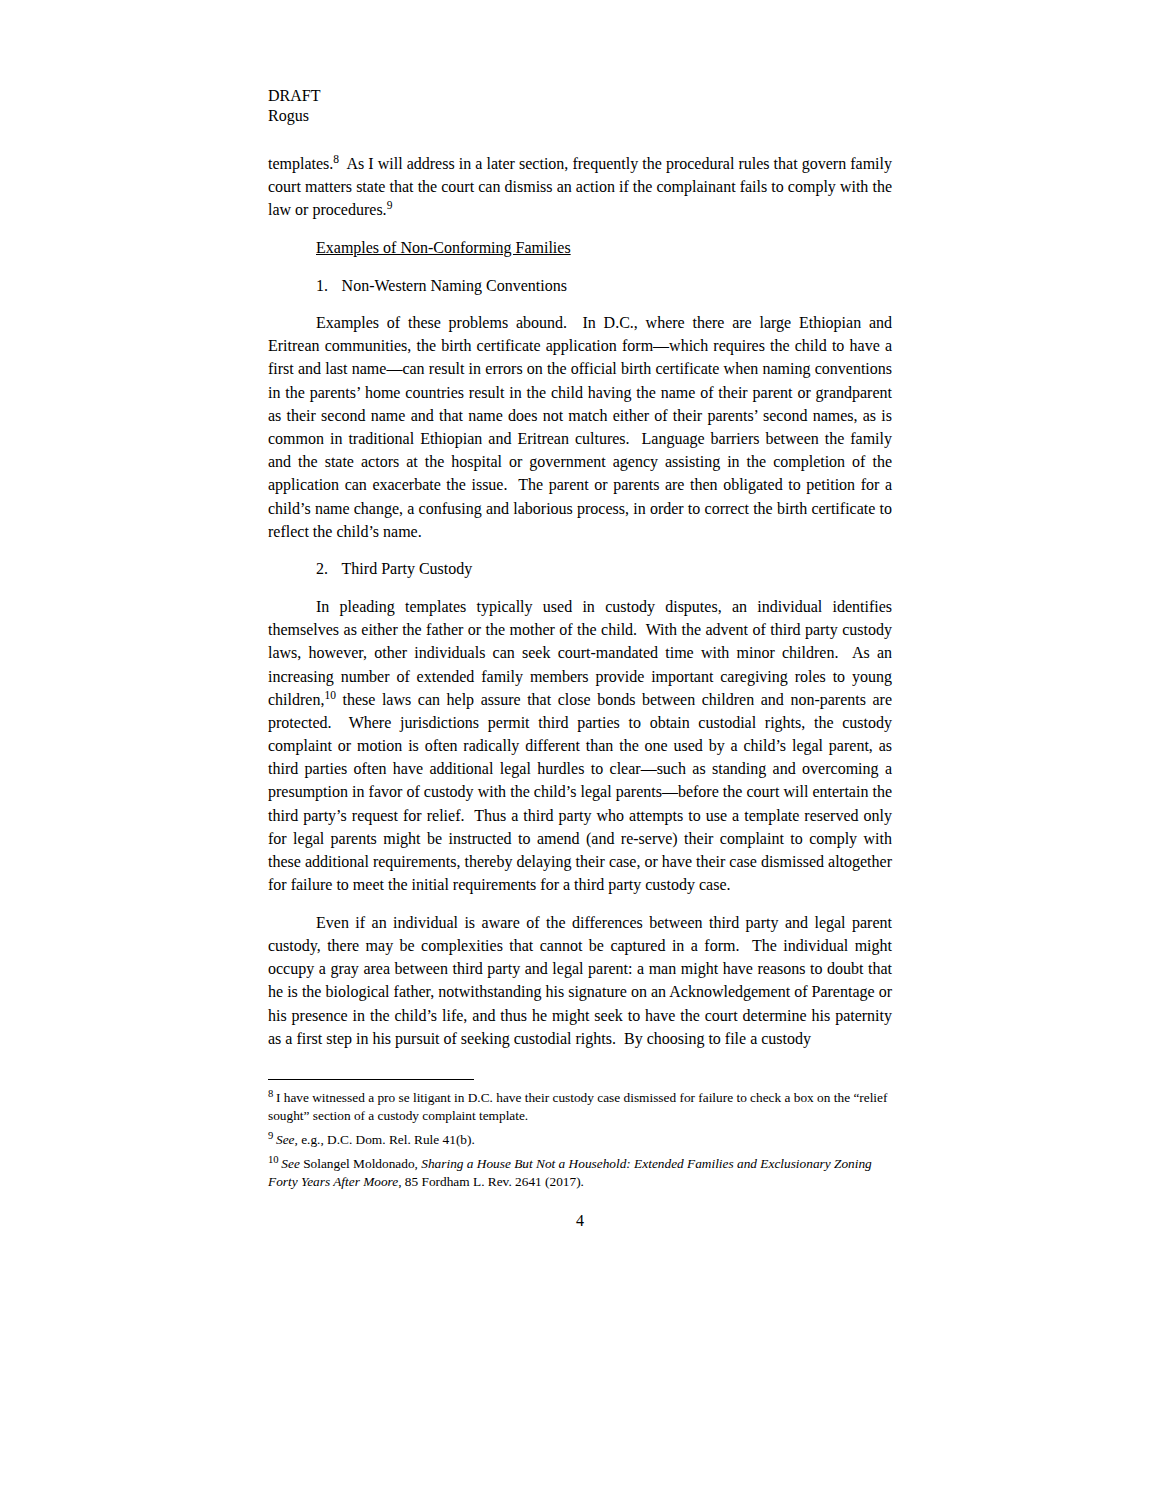DRAFT
Rogus
templates.8 As I will address in a later section, frequently the procedural rules that govern family court matters state that the court can dismiss an action if the complainant fails to comply with the law or procedures.9
Examples of Non-Conforming Families
1. Non-Western Naming Conventions
Examples of these problems abound. In D.C., where there are large Ethiopian and Eritrean communities, the birth certificate application form—which requires the child to have a first and last name—can result in errors on the official birth certificate when naming conventions in the parents’ home countries result in the child having the name of their parent or grandparent as their second name and that name does not match either of their parents’ second names, as is common in traditional Ethiopian and Eritrean cultures. Language barriers between the family and the state actors at the hospital or government agency assisting in the completion of the application can exacerbate the issue. The parent or parents are then obligated to petition for a child’s name change, a confusing and laborious process, in order to correct the birth certificate to reflect the child’s name.
2. Third Party Custody
In pleading templates typically used in custody disputes, an individual identifies themselves as either the father or the mother of the child. With the advent of third party custody laws, however, other individuals can seek court-mandated time with minor children. As an increasing number of extended family members provide important caregiving roles to young children,10 these laws can help assure that close bonds between children and non-parents are protected. Where jurisdictions permit third parties to obtain custodial rights, the custody complaint or motion is often radically different than the one used by a child’s legal parent, as third parties often have additional legal hurdles to clear—such as standing and overcoming a presumption in favor of custody with the child’s legal parents—before the court will entertain the third party’s request for relief. Thus a third party who attempts to use a template reserved only for legal parents might be instructed to amend (and re-serve) their complaint to comply with these additional requirements, thereby delaying their case, or have their case dismissed altogether for failure to meet the initial requirements for a third party custody case.
Even if an individual is aware of the differences between third party and legal parent custody, there may be complexities that cannot be captured in a form. The individual might occupy a gray area between third party and legal parent: a man might have reasons to doubt that he is the biological father, notwithstanding his signature on an Acknowledgement of Parentage or his presence in the child’s life, and thus he might seek to have the court determine his paternity as a first step in his pursuit of seeking custodial rights. By choosing to file a custody
8 I have witnessed a pro se litigant in D.C. have their custody case dismissed for failure to check a box on the “relief sought” section of a custody complaint template.
9 See, e.g., D.C. Dom. Rel. Rule 41(b).
10 See Solangel Moldonado, Sharing a House But Not a Household: Extended Families and Exclusionary Zoning Forty Years After Moore, 85 Fordham L. Rev. 2641 (2017).
4